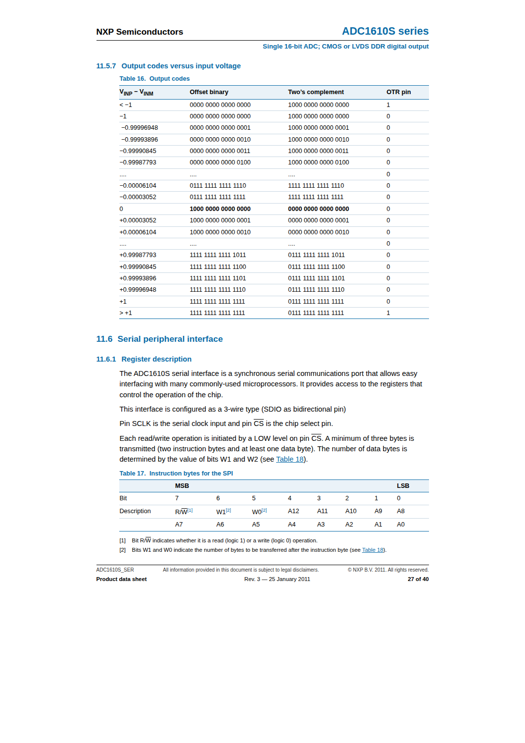NXP Semiconductors
ADC1610S series
Single 16-bit ADC; CMOS or LVDS DDR digital output
11.5.7 Output codes versus input voltage
Table 16. Output codes
| V INP − V INM | Offset binary | Two’s complement | OTR pin |
| --- | --- | --- | --- |
| < −1 | 0000 0000 0000 0000 | 1000 0000 0000 0000 | 1 |
| −1 | 0000 0000 0000 0000 | 1000 0000 0000 0000 | 0 |
| −0.99996948 | 0000 0000 0000 0001 | 1000 0000 0000 0001 | 0 |
| −0.99993896 | 0000 0000 0000 0010 | 1000 0000 0000 0010 | 0 |
| −0.99990845 | 0000 0000 0000 0011 | 1000 0000 0000 0011 | 0 |
| −0.99987793 | 0000 0000 0000 0100 | 1000 0000 0000 0100 | 0 |
| .... | .... | .... | 0 |
| −0.00006104 | 0111 1111 1111 1110 | 1111 1111 1111 1110 | 0 |
| −0.00003052 | 0111 1111 1111 1111 | 1111 1111 1111 1111 | 0 |
| 0 | 1000 0000 0000 0000 | 0000 0000 0000 0000 | 0 |
| +0.00003052 | 1000 0000 0000 0001 | 0000 0000 0000 0001 | 0 |
| +0.00006104 | 1000 0000 0000 0010 | 0000 0000 0000 0010 | 0 |
| .... | .... | .... | 0 |
| +0.99987793 | 1111 1111 1111 1011 | 0111 1111 1111 1011 | 0 |
| +0.99990845 | 1111 1111 1111 1100 | 0111 1111 1111 1100 | 0 |
| +0.99993896 | 1111 1111 1111 1101 | 0111 1111 1111 1101 | 0 |
| +0.99996948 | 1111 1111 1111 1110 | 0111 1111 1111 1110 | 0 |
| +1 | 1111 1111 1111 1111 | 0111 1111 1111 1111 | 0 |
| > +1 | 1111 1111 1111 1111 | 0111 1111 1111 1111 | 1 |
11.6 Serial peripheral interface
11.6.1 Register description
The ADC1610S serial interface is a synchronous serial communications port that allows easy interfacing with many commonly-used microprocessors. It provides access to the registers that control the operation of the chip.
This interface is configured as a 3-wire type (SDIO as bidirectional pin)
Pin SCLK is the serial clock input and pin CS is the chip select pin.
Each read/write operation is initiated by a LOW level on pin CS. A minimum of three bytes is transmitted (two instruction bytes and at least one data byte). The number of data bytes is determined by the value of bits W1 and W2 (see Table 18).
Table 17. Instruction bytes for the SPI
| | MSB | | | | | | | LSB |
| --- | --- | --- | --- | --- | --- | --- | --- | --- |
| Bit | 7 | 6 | 5 | 4 | 3 | 2 | 1 | 0 |
| Description | R/ W [1] | W1 [2] | W0 [2] | A12 | A11 | A10 | A9 | A8 |
| | A7 | A6 | A5 | A4 | A3 | A2 | A1 | A0 |
[1] Bit R/W indicates whether it is a read (logic 1) or a write (logic 0) operation.
[2] Bits W1 and W0 indicate the number of bytes to be transferred after the instruction byte (see Table 18).
ADC1610S_SER
All information provided in this document is subject to legal disclaimers.
© NXP B.V. 2011. All rights reserved.
Product data sheet
Rev. 3 — 25 January 2011
27 of 40